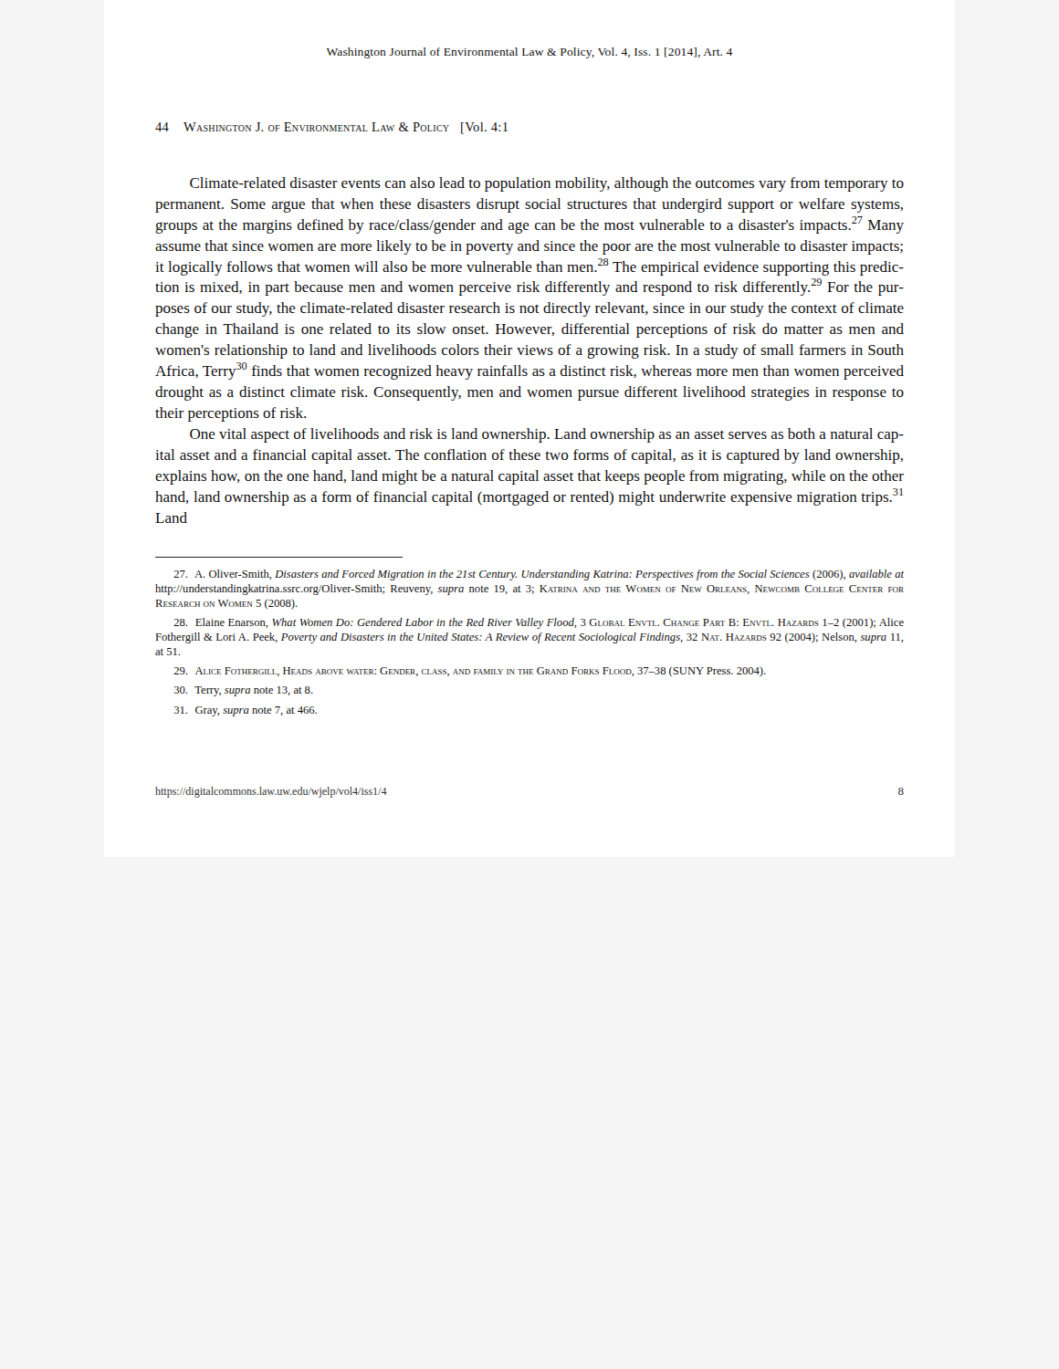Washington Journal of Environmental Law & Policy, Vol. 4, Iss. 1 [2014], Art. 4
44 Washington J. of Environmental Law & Policy [Vol. 4:1
Climate-related disaster events can also lead to population mobility, although the outcomes vary from temporary to permanent. Some argue that when these disasters disrupt social structures that undergird support or welfare systems, groups at the margins defined by race/class/gender and age can be the most vulnerable to a disaster's impacts.27 Many assume that since women are more likely to be in poverty and since the poor are the most vulnerable to disaster impacts; it logically follows that women will also be more vulnerable than men.28 The empirical evidence supporting this prediction is mixed, in part because men and women perceive risk differently and respond to risk differently.29 For the purposes of our study, the climate-related disaster research is not directly relevant, since in our study the context of climate change in Thailand is one related to its slow onset. However, differential perceptions of risk do matter as men and women's relationship to land and livelihoods colors their views of a growing risk. In a study of small farmers in South Africa, Terry30 finds that women recognized heavy rainfalls as a distinct risk, whereas more men than women perceived drought as a distinct climate risk. Consequently, men and women pursue different livelihood strategies in response to their perceptions of risk.
One vital aspect of livelihoods and risk is land ownership. Land ownership as an asset serves as both a natural capital asset and a financial capital asset. The conflation of these two forms of capital, as it is captured by land ownership, explains how, on the one hand, land might be a natural capital asset that keeps people from migrating, while on the other hand, land ownership as a form of financial capital (mortgaged or rented) might underwrite expensive migration trips.31 Land
27. A. Oliver-Smith, Disasters and Forced Migration in the 21st Century. Understanding Katrina: Perspectives from the Social Sciences (2006), available at http://understandingkatrina.ssrc.org/Oliver-Smith; Reuveny, supra note 19, at 3; Katrina and the Women of New Orleans, Newcomb College Center for Research on Women 5 (2008).
28. Elaine Enarson, What Women Do: Gendered Labor in the Red River Valley Flood, 3 Global Envtl. Change Part B: Envtl. Hazards 1–2 (2001); Alice Fothergill & Lori A. Peek, Poverty and Disasters in the United States: A Review of Recent Sociological Findings, 32 Nat. Hazards 92 (2004); Nelson, supra 11, at 51.
29. Alice Fothergill, Heads above water: Gender, class, and family in the Grand Forks Flood, 37–38 (SUNY Press. 2004).
30. Terry, supra note 13, at 8.
31. Gray, supra note 7, at 466.
https://digitalcommons.law.uw.edu/wjelp/vol4/iss1/4 8